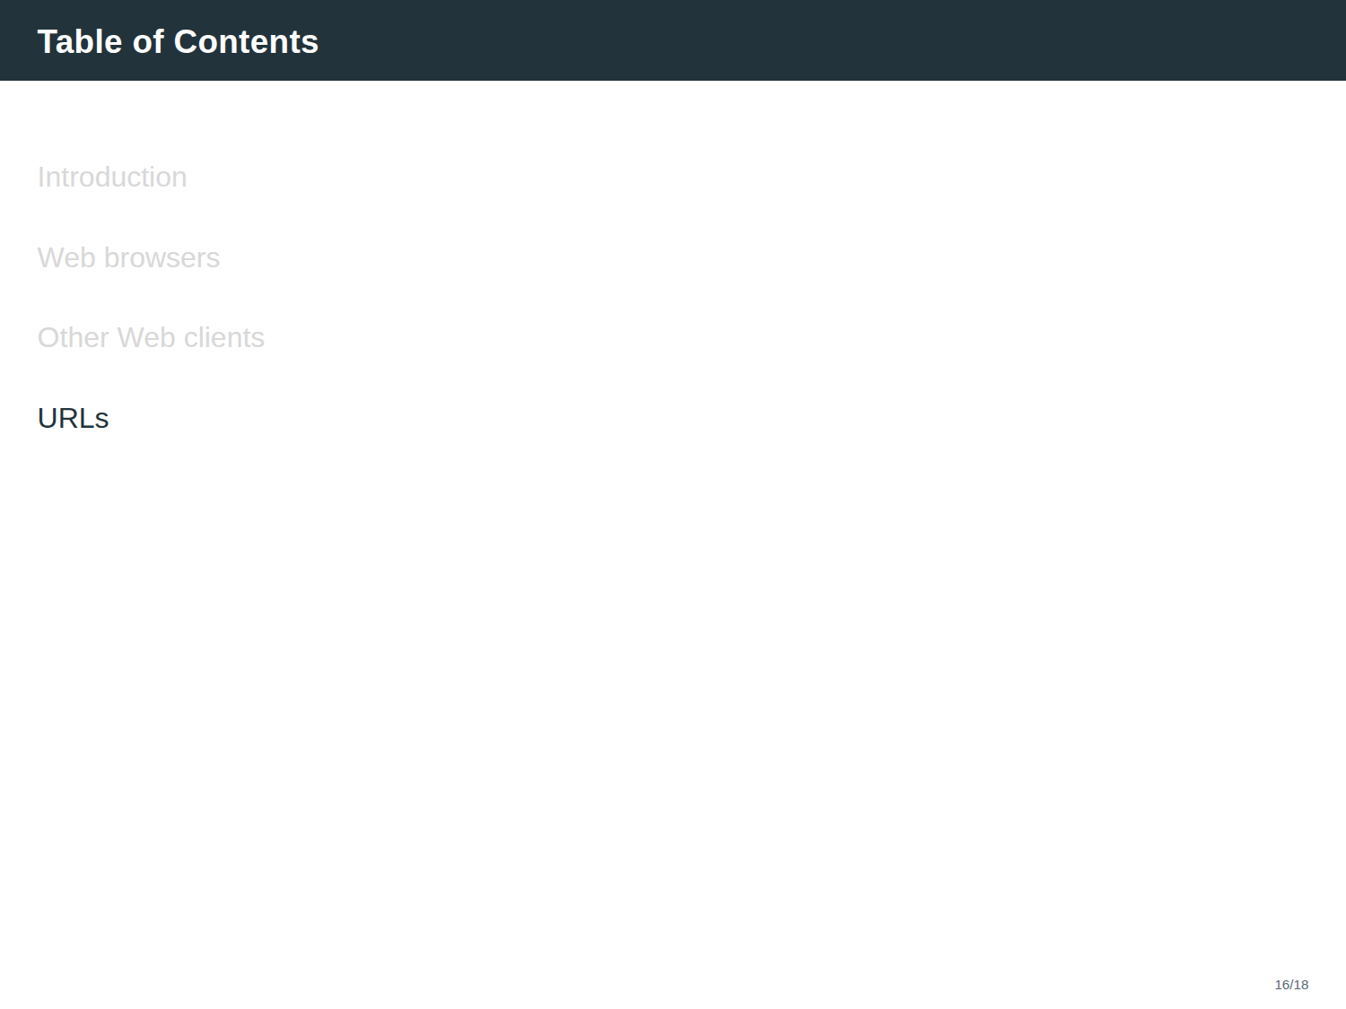Table of Contents
Introduction
Web browsers
Other Web clients
URLs
16/18